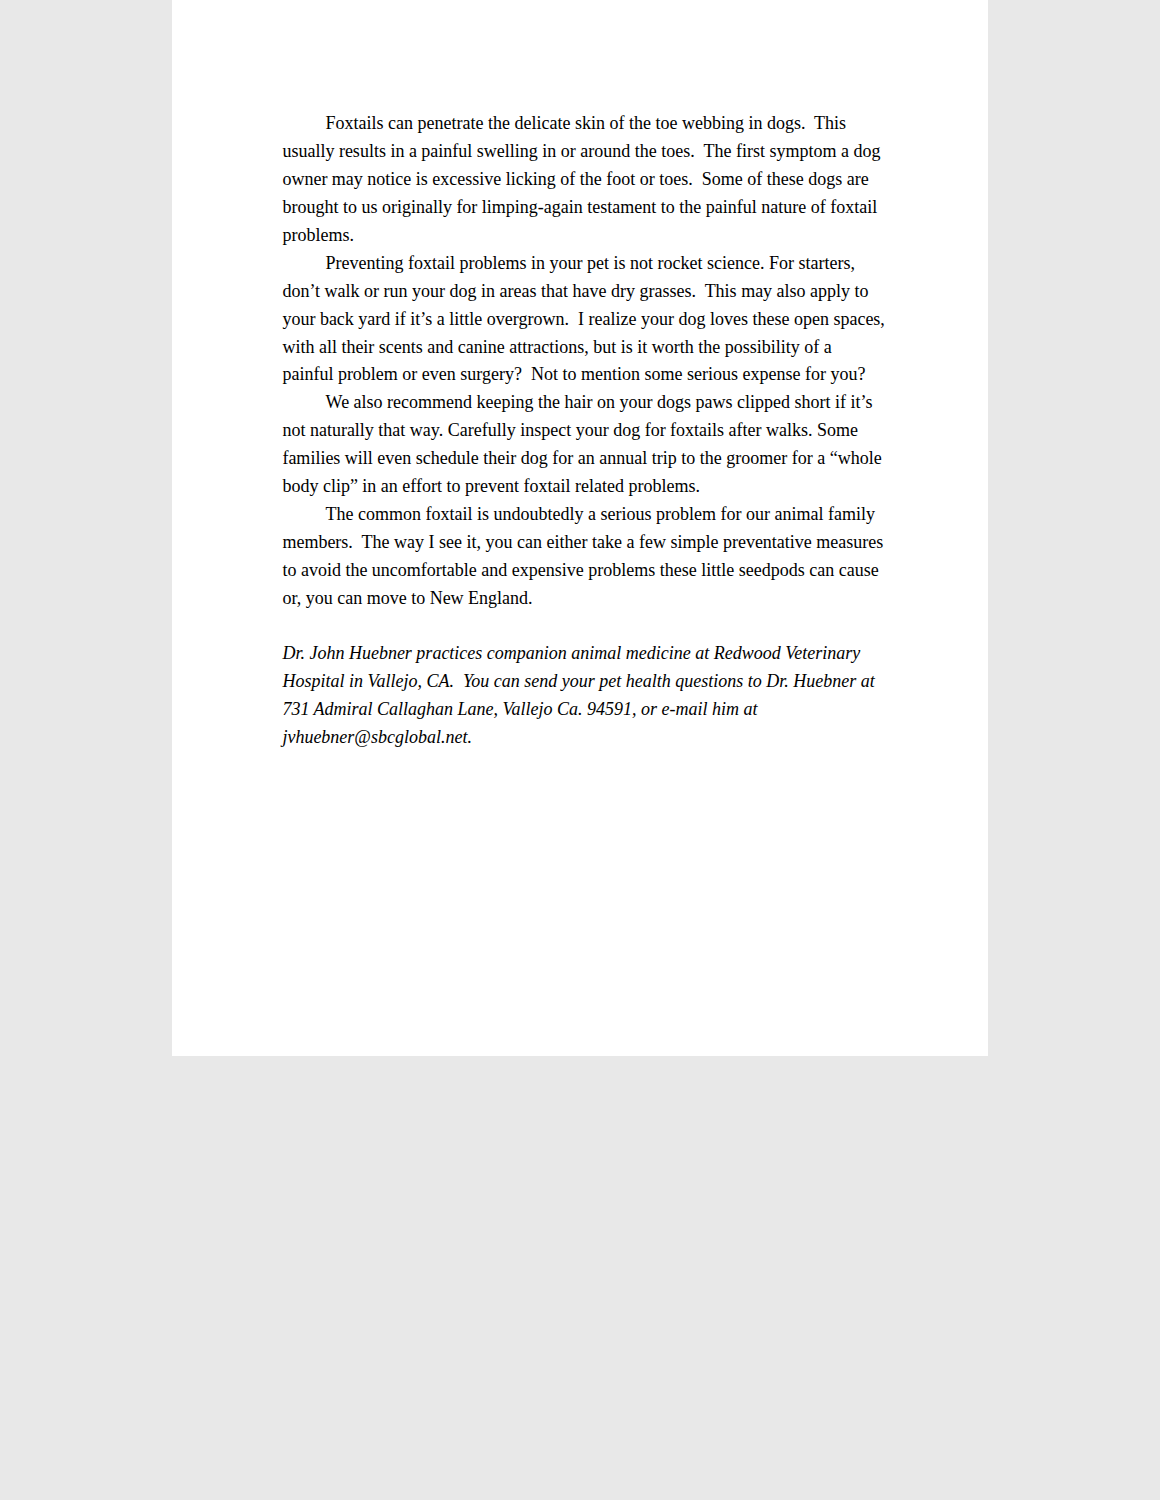Foxtails can penetrate the delicate skin of the toe webbing in dogs. This usually results in a painful swelling in or around the toes. The first symptom a dog owner may notice is excessive licking of the foot or toes. Some of these dogs are brought to us originally for limping-again testament to the painful nature of foxtail problems.
Preventing foxtail problems in your pet is not rocket science. For starters, don’t walk or run your dog in areas that have dry grasses. This may also apply to your back yard if it’s a little overgrown. I realize your dog loves these open spaces, with all their scents and canine attractions, but is it worth the possibility of a painful problem or even surgery? Not to mention some serious expense for you?
We also recommend keeping the hair on your dogs paws clipped short if it’s not naturally that way. Carefully inspect your dog for foxtails after walks. Some families will even schedule their dog for an annual trip to the groomer for a “whole body clip” in an effort to prevent foxtail related problems.
The common foxtail is undoubtedly a serious problem for our animal family members. The way I see it, you can either take a few simple preventative measures to avoid the uncomfortable and expensive problems these little seedpods can cause or, you can move to New England.
Dr. John Huebner practices companion animal medicine at Redwood Veterinary Hospital in Vallejo, CA. You can send your pet health questions to Dr. Huebner at 731 Admiral Callaghan Lane, Vallejo Ca. 94591, or e-mail him at jvhuebner@sbcglobal.net.